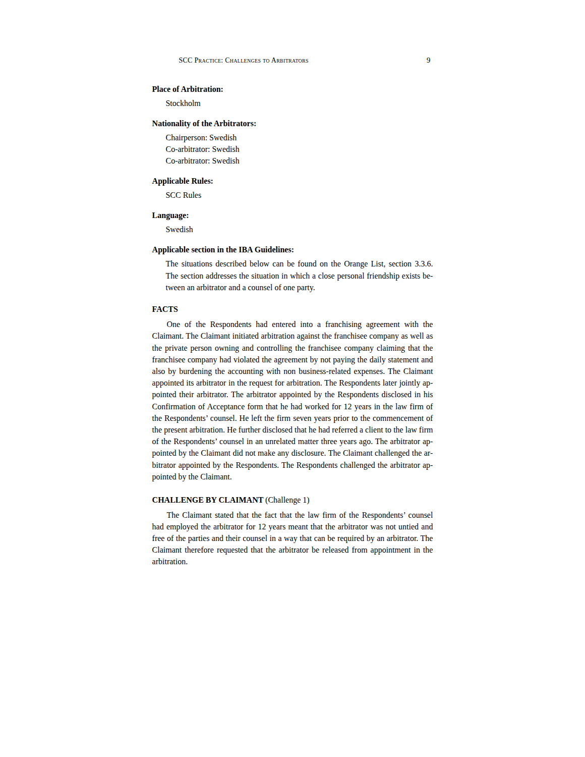SCC Practice: Challenges to Arbitrators 9
Place of Arbitration:
Stockholm
Nationality of the Arbitrators:
Chairperson: Swedish
Co-arbitrator: Swedish
Co-arbitrator: Swedish
Applicable Rules:
SCC Rules
Language:
Swedish
Applicable section in the IBA Guidelines:
The situations described below can be found on the Orange List, section 3.3.6. The section addresses the situation in which a close personal friendship exists between an arbitrator and a counsel of one party.
FACTS
One of the Respondents had entered into a franchising agreement with the Claimant. The Claimant initiated arbitration against the franchisee company as well as the private person owning and controlling the franchisee company claiming that the franchisee company had violated the agreement by not paying the daily statement and also by burdening the accounting with non business-related expenses. The Claimant appointed its arbitrator in the request for arbitration. The Respondents later jointly appointed their arbitrator. The arbitrator appointed by the Respondents disclosed in his Confirmation of Acceptance form that he had worked for 12 years in the law firm of the Respondents’ counsel. He left the firm seven years prior to the commencement of the present arbitration. He further disclosed that he had referred a client to the law firm of the Respondents’ counsel in an unrelated matter three years ago. The arbitrator appointed by the Claimant did not make any disclosure. The Claimant challenged the arbitrator appointed by the Respondents. The Respondents challenged the arbitrator appointed by the Claimant.
CHALLENGE BY CLAIMANT (Challenge 1)
The Claimant stated that the fact that the law firm of the Respondents’ counsel had employed the arbitrator for 12 years meant that the arbitrator was not untied and free of the parties and their counsel in a way that can be required by an arbitrator. The Claimant therefore requested that the arbitrator be released from appointment in the arbitration.